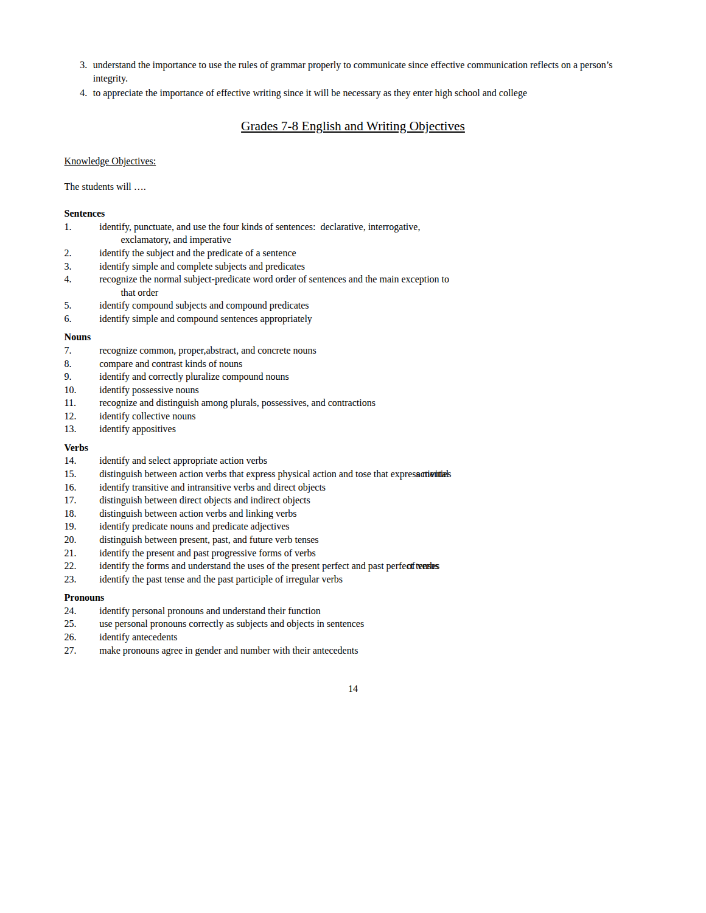understand the importance to use the rules of grammar properly to communicate since effective communication reflects on a person’s integrity.
to appreciate the importance of effective writing since it will be necessary as they enter high school and college
Grades 7-8 English and Writing Objectives
Knowledge Objectives:
The students will ….
Sentences
| 1. | identify, punctuate, and use the four kinds of sentences: declarative, interrogative, exclamatory, and imperative |
| 2. | identify the subject and the predicate of a sentence |
| 3. | identify simple and complete subjects and predicates |
| 4. | recognize the normal subject-predicate word order of sentences and the main exception to that order |
| 5. | identify compound subjects and compound predicates |
| 6. | identify simple and compound sentences appropriately |
Nouns
| 7. | recognize common, proper,abstract, and concrete nouns |
| 8. | compare and contrast kinds of nouns |
| 9. | identify and correctly pluralize compound nouns |
| 10. | identify possessive nouns |
| 11. | recognize and distinguish among plurals, possessives, and contractions |
| 12. | identify collective nouns |
| 13. | identify appositives |
Verbs
| 14. | identify and select appropriate action verbs |
| 15. | distinguish between action verbs that express physical action and tose that express mental activities |
| 16. | identify transitive and intransitive verbs and direct objects |
| 17. | distinguish between direct objects and indirect objects |
| 18. | distinguish between action verbs and linking verbs |
| 19. | identify predicate nouns and predicate adjectives |
| 20. | distinguish between present, past, and future verb tenses |
| 21. | identify the present and past progressive forms of verbs |
| 22. | identify the forms and understand the uses of the present perfect and past perfect tenses of verbs |
| 23. | identify the past tense and the past participle of irregular verbs |
Pronouns
| 24. | identify personal pronouns and understand their function |
| 25. | use personal pronouns correctly as subjects and objects in sentences |
| 26. | identify antecedents |
| 27. | make pronouns agree in gender and number with their antecedents |
14